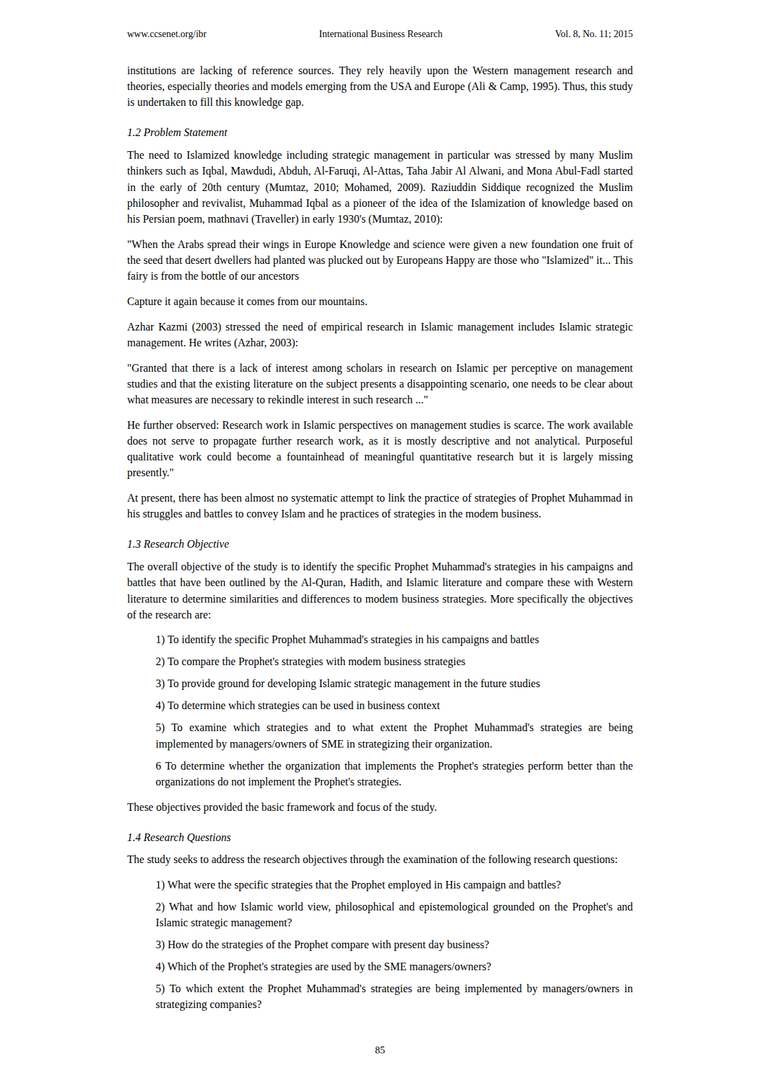www.ccsenet.org/ibr International Business Research Vol. 8, No. 11; 2015
institutions are lacking of reference sources. They rely heavily upon the Western management research and theories, especially theories and models emerging from the USA and Europe (Ali & Camp, 1995). Thus, this study is undertaken to fill this knowledge gap.
1.2 Problem Statement
The need to Islamized knowledge including strategic management in particular was stressed by many Muslim thinkers such as Iqbal, Mawdudi, Abduh, Al-Faruqi, Al-Attas, Taha Jabir Al Alwani, and Mona Abul-Fadl started in the early of 20th century (Mumtaz, 2010; Mohamed, 2009). Raziuddin Siddique recognized the Muslim philosopher and revivalist, Muhammad Iqbal as a pioneer of the idea of the Islamization of knowledge based on his Persian poem, mathnavi (Traveller) in early 1930's (Mumtaz, 2010):
"When the Arabs spread their wings in Europe Knowledge and science were given a new foundation one fruit of the seed that desert dwellers had planted was plucked out by Europeans Happy are those who "Islamized" it... This fairy is from the bottle of our ancestors
Capture it again because it comes from our mountains.
Azhar Kazmi (2003) stressed the need of empirical research in Islamic management includes Islamic strategic management. He writes (Azhar, 2003):
"Granted that there is a lack of interest among scholars in research on Islamic per perceptive on management studies and that the existing literature on the subject presents a disappointing scenario, one needs to be clear about what measures are necessary to rekindle interest in such research ..."
He further observed: Research work in Islamic perspectives on management studies is scarce. The work available does not serve to propagate further research work, as it is mostly descriptive and not analytical. Purposeful qualitative work could become a fountainhead of meaningful quantitative research but it is largely missing presently."
At present, there has been almost no systematic attempt to link the practice of strategies of Prophet Muhammad in his struggles and battles to convey Islam and he practices of strategies in the modem business.
1.3 Research Objective
The overall objective of the study is to identify the specific Prophet Muhammad's strategies in his campaigns and battles that have been outlined by the Al-Quran, Hadith, and Islamic literature and compare these with Western literature to determine similarities and differences to modem business strategies. More specifically the objectives of the research are:
1) To identify the specific Prophet Muhammad's strategies in his campaigns and battles
2) To compare the Prophet's strategies with modem business strategies
3) To provide ground for developing Islamic strategic management in the future studies
4) To determine which strategies can be used in business context
5) To examine which strategies and to what extent the Prophet Muhammad's strategies are being implemented by managers/owners of SME in strategizing their organization.
6 To determine whether the organization that implements the Prophet's strategies perform better than the organizations do not implement the Prophet's strategies.
These objectives provided the basic framework and focus of the study.
1.4 Research Questions
The study seeks to address the research objectives through the examination of the following research questions:
1) What were the specific strategies that the Prophet employed in His campaign and battles?
2) What and how Islamic world view, philosophical and epistemological grounded on the Prophet's and Islamic strategic management?
3) How do the strategies of the Prophet compare with present day business?
4) Which of the Prophet's strategies are used by the SME managers/owners?
5) To which extent the Prophet Muhammad's strategies are being implemented by managers/owners in strategizing companies?
85